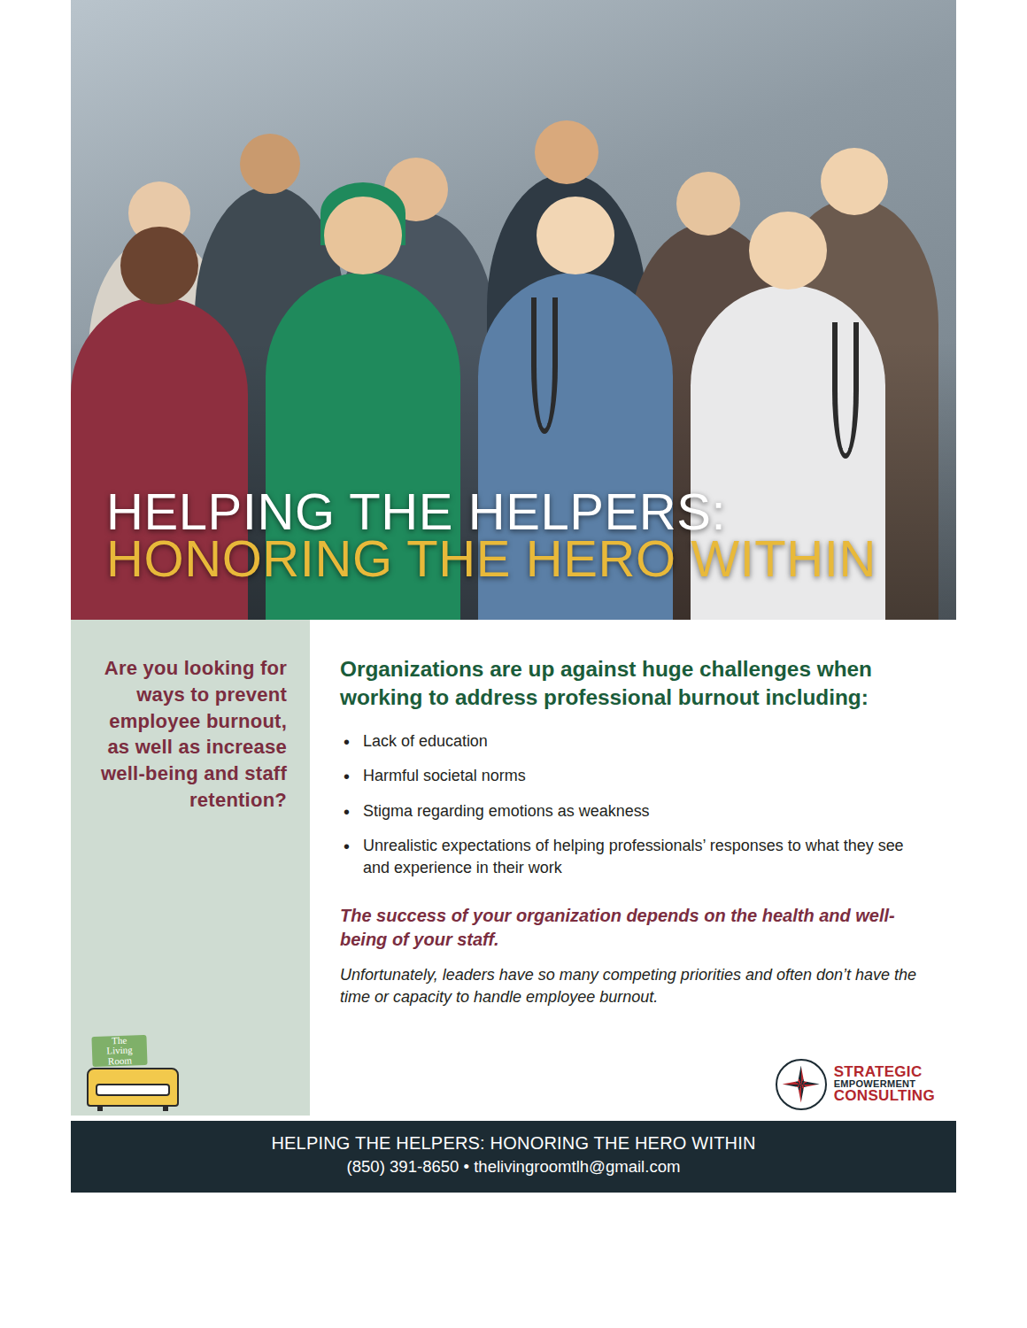Helping the Helpers: Honoring the Hero Within
Are you looking for ways to prevent employee burnout, as well as increase well-being and staff retention?
Organizations are up against huge challenges when working to address professional burnout including:
Lack of education
Harmful societal norms
Stigma regarding emotions as weakness
Unrealistic expectations of helping professionals’ responses to what they see and experience in their work
The success of your organization depends on the health and well-being of your staff.
Unfortunately, leaders have so many competing priorities and often don’t have the time or capacity to handle employee burnout.
The
Living
Room
STRATEGIC EMPOWERMENT CONSULTING
Helping the Helpers: Honoring the Hero Within
(850) 391-8650 • thelivingroomtlh@gmail.com